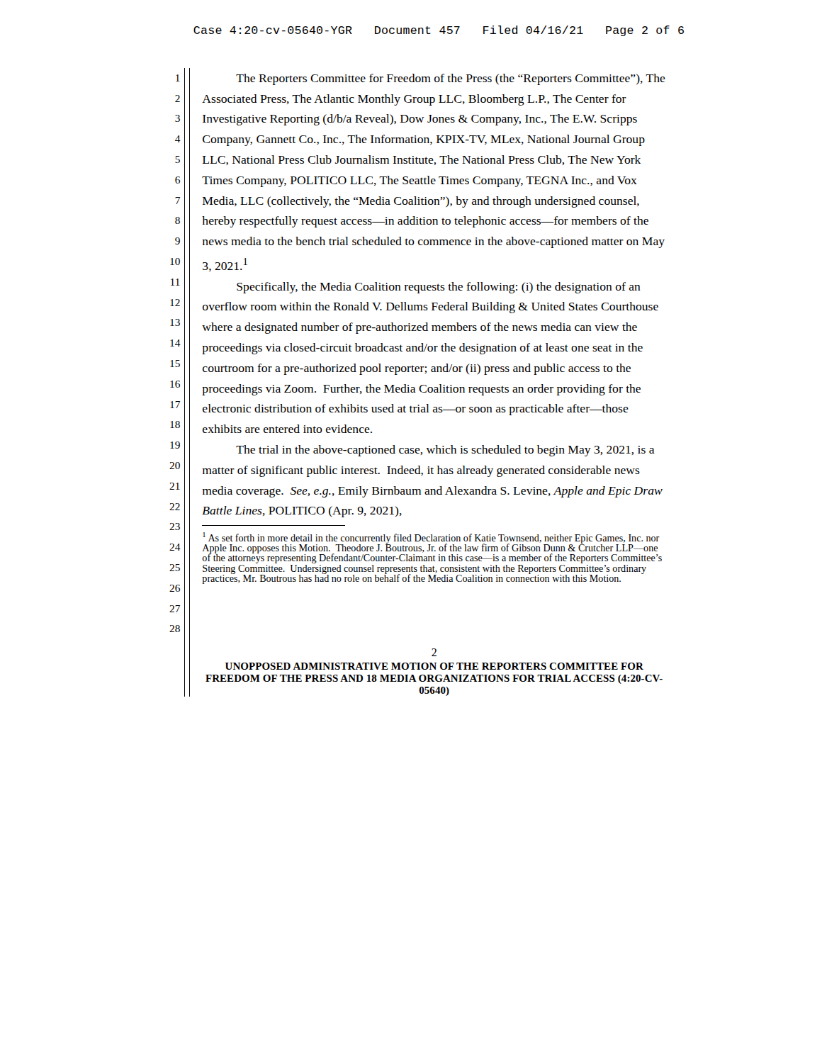Case 4:20-cv-05640-YGR Document 457 Filed 04/16/21 Page 2 of 6
1
2
3
4
5
6
7
8
9
10
11
12
13
14
15
16
17
18
19
20
21
22
23
24
25
26
27
28
The Reporters Committee for Freedom of the Press (the “Reporters Committee”), The Associated Press, The Atlantic Monthly Group LLC, Bloomberg L.P., The Center for Investigative Reporting (d/b/a Reveal), Dow Jones & Company, Inc., The E.W. Scripps Company, Gannett Co., Inc., The Information, KPIX-TV, MLex, National Journal Group LLC, National Press Club Journalism Institute, The National Press Club, The New York Times Company, POLITICO LLC, The Seattle Times Company, TEGNA Inc., and Vox Media, LLC (collectively, the “Media Coalition”), by and through undersigned counsel, hereby respectfully request access—in addition to telephonic access—for members of the news media to the bench trial scheduled to commence in the above-captioned matter on May 3, 2021.1
Specifically, the Media Coalition requests the following: (i) the designation of an overflow room within the Ronald V. Dellums Federal Building & United States Courthouse where a designated number of pre-authorized members of the news media can view the proceedings via closed-circuit broadcast and/or the designation of at least one seat in the courtroom for a pre-authorized pool reporter; and/or (ii) press and public access to the proceedings via Zoom. Further, the Media Coalition requests an order providing for the electronic distribution of exhibits used at trial as—or soon as practicable after—those exhibits are entered into evidence.
The trial in the above-captioned case, which is scheduled to begin May 3, 2021, is a matter of significant public interest. Indeed, it has already generated considerable news media coverage. See, e.g., Emily Birnbaum and Alexandra S. Levine, Apple and Epic Draw Battle Lines, POLITICO (Apr. 9, 2021),
1 As set forth in more detail in the concurrently filed Declaration of Katie Townsend, neither Epic Games, Inc. nor Apple Inc. opposes this Motion. Theodore J. Boutrous, Jr. of the law firm of Gibson Dunn & Crutcher LLP—one of the attorneys representing Defendant/Counter-Claimant in this case—is a member of the Reporters Committee’s Steering Committee. Undersigned counsel represents that, consistent with the Reporters Committee’s ordinary practices, Mr. Boutrous has had no role on behalf of the Media Coalition in connection with this Motion.
2
UNOPPOSED ADMINISTRATIVE MOTION OF THE REPORTERS COMMITTEE FOR FREEDOM OF THE PRESS AND 18 MEDIA ORGANIZATIONS FOR TRIAL ACCESS (4:20-CV-05640)